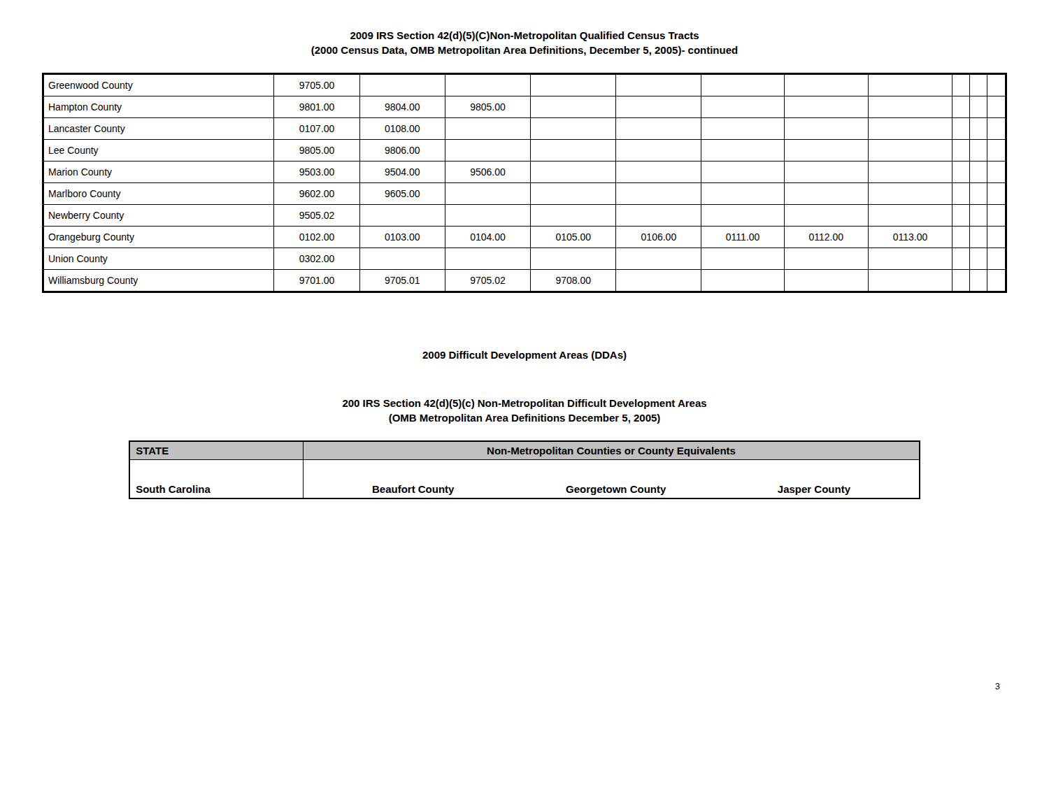2009 IRS Section 42(d)(5)(C)Non-Metropolitan Qualified Census Tracts (2000 Census Data, OMB Metropolitan Area Definitions, December 5, 2005)- continued
| Greenwood County | 9705.00 | | | | | | | | | | |
| Hampton County | 9801.00 | 9804.00 | 9805.00 | | | | | | | | |
| Lancaster County | 0107.00 | 0108.00 | | | | | | | | | |
| Lee County | 9805.00 | 9806.00 | | | | | | | | | |
| Marion County | 9503.00 | 9504.00 | 9506.00 | | | | | | | | |
| Marlboro County | 9602.00 | 9605.00 | | | | | | | | | |
| Newberry County | 9505.02 | | | | | | | | | | |
| Orangeburg County | 0102.00 | 0103.00 | 0104.00 | 0105.00 | 0106.00 | 0111.00 | 0112.00 | 0113.00 | | | |
| Union County | 0302.00 | | | | | | | | | | |
| Williamsburg County | 9701.00 | 9705.01 | 9705.02 | 9708.00 | | | | | | | |
2009 Difficult Development Areas (DDAs)
200 IRS Section 42(d)(5)(c) Non-Metropolitan Difficult Development Areas (OMB Metropolitan Area Definitions December 5, 2005)
| STATE | Non-Metropolitan Counties or County Equivalents |
| --- | --- |
| South Carolina | Beaufort County Georgetown County Jasper County |
3